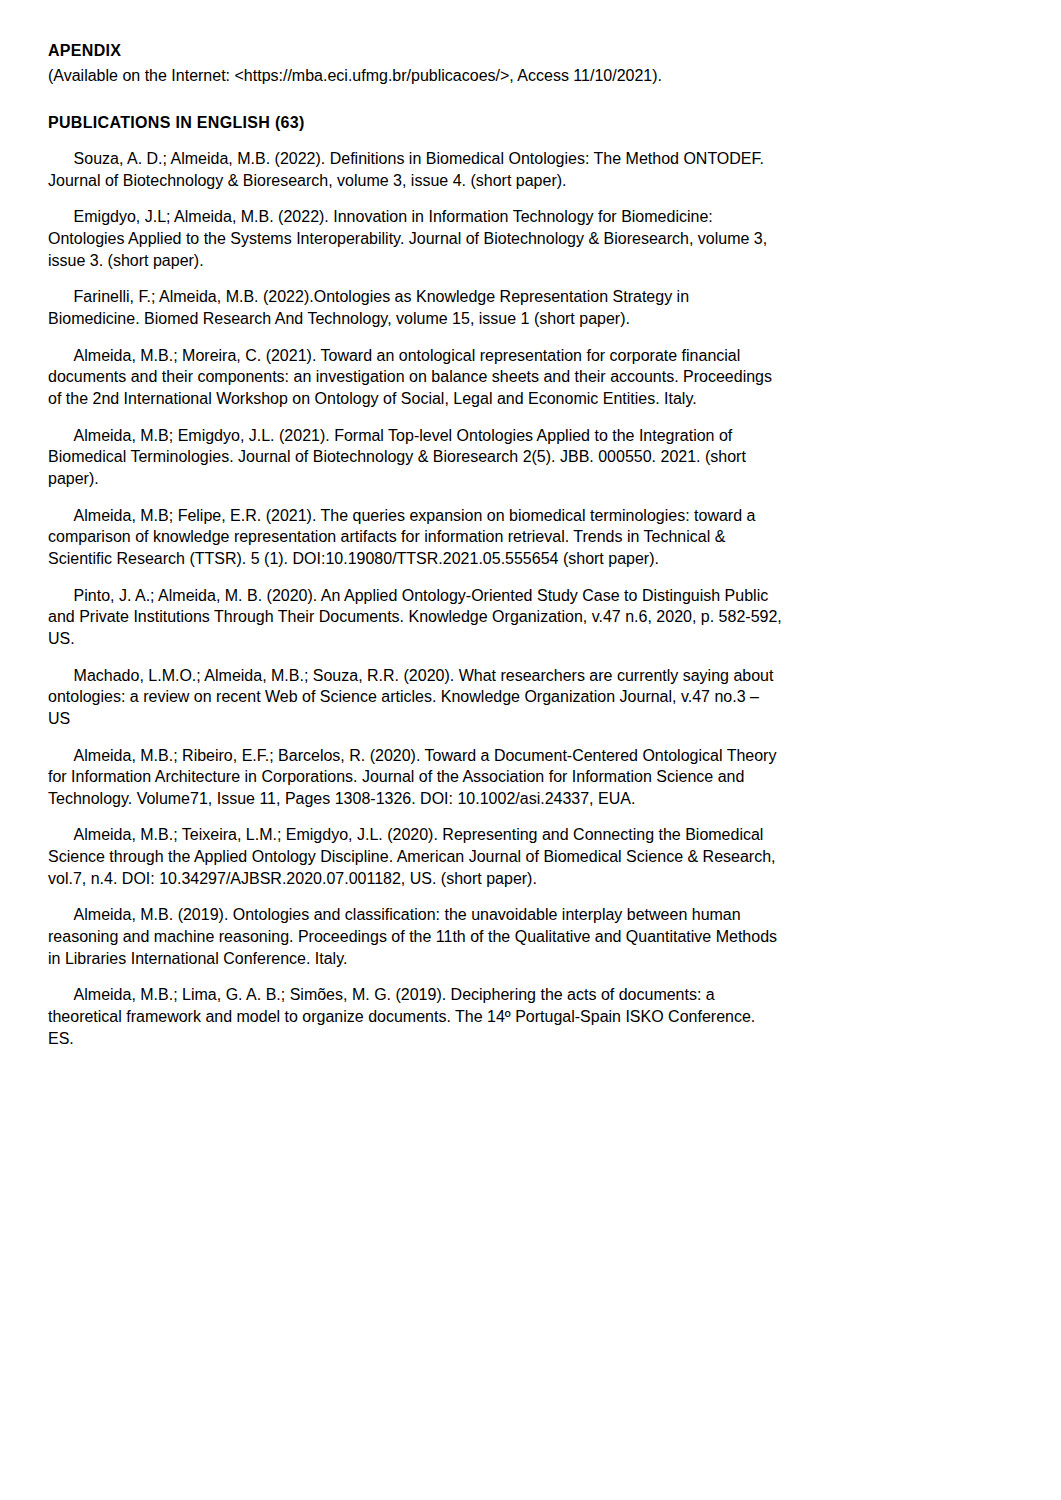APENDIX
(Available on the Internet: <https://mba.eci.ufmg.br/publicacoes/>, Access 11/10/2021).
PUBLICATIONS IN ENGLISH (63)
Souza, A. D.; Almeida, M.B. (2022). Definitions in Biomedical Ontologies: The Method ONTODEF. Journal of Biotechnology & Bioresearch, volume 3, issue 4. (short paper).
Emigdyo, J.L; Almeida, M.B. (2022). Innovation in Information Technology for Biomedicine: Ontologies Applied to the Systems Interoperability. Journal of Biotechnology & Bioresearch, volume 3, issue 3. (short paper).
Farinelli, F.; Almeida, M.B. (2022).Ontologies as Knowledge Representation Strategy in Biomedicine. Biomed Research And Technology, volume 15, issue 1 (short paper).
Almeida, M.B.; Moreira, C. (2021). Toward an ontological representation for corporate financial documents and their components: an investigation on balance sheets and their accounts. Proceedings of the 2nd International Workshop on Ontology of Social, Legal and Economic Entities. Italy.
Almeida, M.B; Emigdyo, J.L. (2021). Formal Top-level Ontologies Applied to the Integration of Biomedical Terminologies. Journal of Biotechnology & Bioresearch 2(5). JBB. 000550. 2021. (short paper).
Almeida, M.B; Felipe, E.R. (2021). The queries expansion on biomedical terminologies: toward a comparison of knowledge representation artifacts for information retrieval. Trends in Technical & Scientific Research (TTSR). 5 (1). DOI:10.19080/TTSR.2021.05.555654 (short paper).
Pinto, J. A.; Almeida, M. B. (2020). An Applied Ontology-Oriented Study Case to Distinguish Public and Private Institutions Through Their Documents. Knowledge Organization, v.47 n.6, 2020, p. 582-592, US.
Machado, L.M.O.; Almeida, M.B.; Souza, R.R. (2020). What researchers are currently saying about ontologies: a review on recent Web of Science articles. Knowledge Organization Journal, v.47 no.3 – US
Almeida, M.B.; Ribeiro, E.F.; Barcelos, R. (2020). Toward a Document-Centered Ontological Theory for Information Architecture in Corporations. Journal of the Association for Information Science and Technology. Volume71, Issue 11, Pages 1308-1326. DOI: 10.1002/asi.24337, EUA.
Almeida, M.B.; Teixeira, L.M.; Emigdyo, J.L. (2020). Representing and Connecting the Biomedical Science through the Applied Ontology Discipline. American Journal of Biomedical Science & Research, vol.7, n.4. DOI: 10.34297/AJBSR.2020.07.001182, US. (short paper).
Almeida, M.B. (2019). Ontologies and classification: the unavoidable interplay between human reasoning and machine reasoning. Proceedings of the 11th of the Qualitative and Quantitative Methods in Libraries International Conference. Italy.
Almeida, M.B.; Lima, G. A. B.; Simões, M. G. (2019). Deciphering the acts of documents: a theoretical framework and model to organize documents. The 14º Portugal-Spain ISKO Conference. ES.